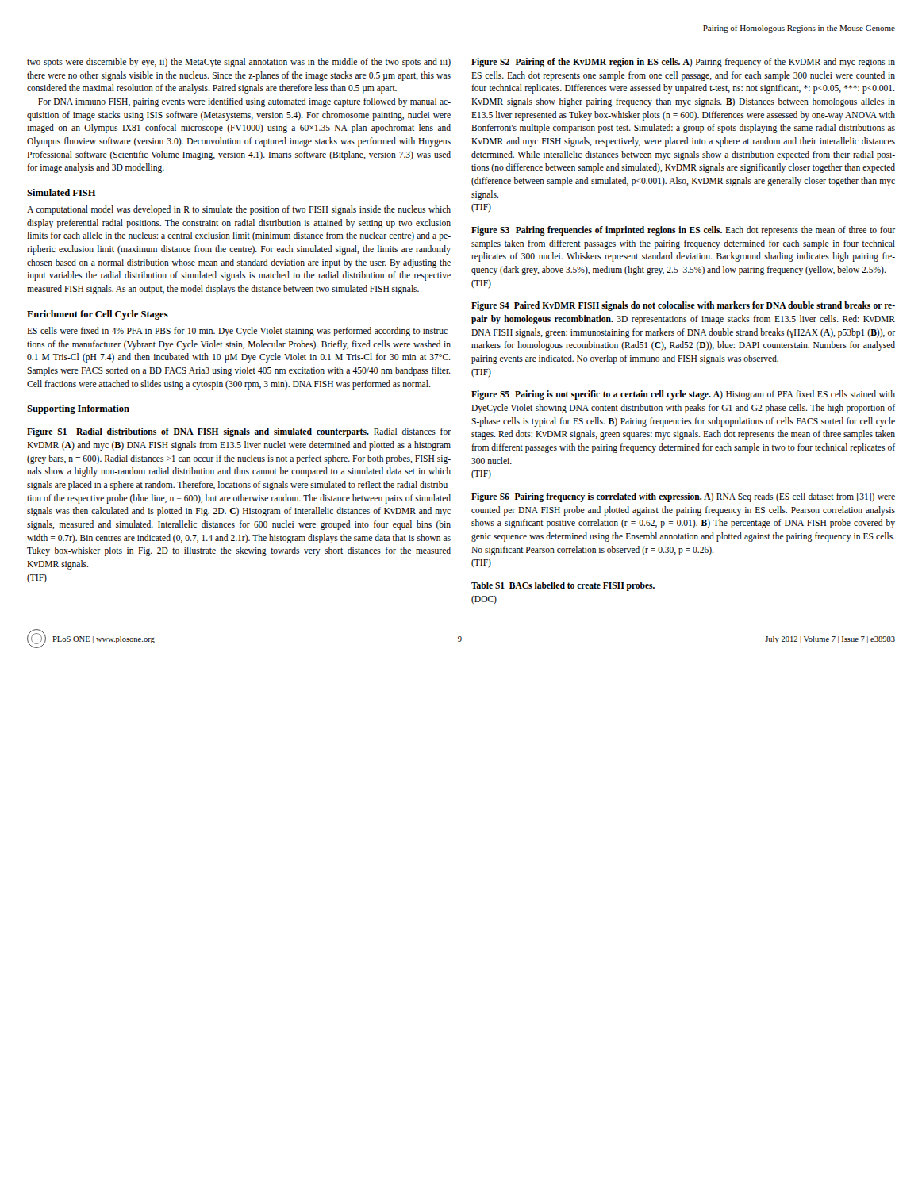Pairing of Homologous Regions in the Mouse Genome
two spots were discernible by eye, ii) the MetaCyte signal annotation was in the middle of the two spots and iii) there were no other signals visible in the nucleus. Since the z-planes of the image stacks are 0.5 µm apart, this was considered the maximal resolution of the analysis. Paired signals are therefore less than 0.5 µm apart.
For DNA immuno FISH, pairing events were identified using automated image capture followed by manual acquisition of image stacks using ISIS software (Metasystems, version 5.4). For chromosome painting, nuclei were imaged on an Olympus IX81 confocal microscope (FV1000) using a 60×1.35 NA plan apochromat lens and Olympus fluoview software (version 3.0). Deconvolution of captured image stacks was performed with Huygens Professional software (Scientific Volume Imaging, version 4.1). Imaris software (Bitplane, version 7.3) was used for image analysis and 3D modelling.
Simulated FISH
A computational model was developed in R to simulate the position of two FISH signals inside the nucleus which display preferential radial positions. The constraint on radial distribution is attained by setting up two exclusion limits for each allele in the nucleus: a central exclusion limit (minimum distance from the nuclear centre) and a peripheric exclusion limit (maximum distance from the centre). For each simulated signal, the limits are randomly chosen based on a normal distribution whose mean and standard deviation are input by the user. By adjusting the input variables the radial distribution of simulated signals is matched to the radial distribution of the respective measured FISH signals. As an output, the model displays the distance between two simulated FISH signals.
Enrichment for Cell Cycle Stages
ES cells were fixed in 4% PFA in PBS for 10 min. Dye Cycle Violet staining was performed according to instructions of the manufacturer (Vybrant Dye Cycle Violet stain, Molecular Probes). Briefly, fixed cells were washed in 0.1 M Tris-Cl (pH 7.4) and then incubated with 10 µM Dye Cycle Violet in 0.1 M Tris-Cl for 30 min at 37°C. Samples were FACS sorted on a BD FACS Aria3 using violet 405 nm excitation with a 450/40 nm bandpass filter. Cell fractions were attached to slides using a cytospin (300 rpm, 3 min). DNA FISH was performed as normal.
Supporting Information
Figure S1 Radial distributions of DNA FISH signals and simulated counterparts. Radial distances for KvDMR (A) and myc (B) DNA FISH signals from E13.5 liver nuclei were determined and plotted as a histogram (grey bars, n = 600). Radial distances >1 can occur if the nucleus is not a perfect sphere. For both probes, FISH signals show a highly non-random radial distribution and thus cannot be compared to a simulated data set in which signals are placed in a sphere at random. Therefore, locations of signals were simulated to reflect the radial distribution of the respective probe (blue line, n = 600), but are otherwise random. The distance between pairs of simulated signals was then calculated and is plotted in Fig. 2D. C) Histogram of interallelic distances of KvDMR and myc signals, measured and simulated. Interallelic distances for 600 nuclei were grouped into four equal bins (bin width = 0.7r). Bin centres are indicated (0, 0.7, 1.4 and 2.1r). The histogram displays the same data that is shown as Tukey box-whisker plots in Fig. 2D to illustrate the skewing towards very short distances for the measured KvDMR signals.
(TIF)
Figure S2 Pairing of the KvDMR region in ES cells. A) Pairing frequency of the KvDMR and myc regions in ES cells. Each dot represents one sample from one cell passage, and for each sample 300 nuclei were counted in four technical replicates. Differences were assessed by unpaired t-test, ns: not significant, *: p<0.05, ***: p<0.001. KvDMR signals show higher pairing frequency than myc signals. B) Distances between homologous alleles in E13.5 liver represented as Tukey box-whisker plots (n = 600). Differences were assessed by one-way ANOVA with Bonferroni's multiple comparison post test. Simulated: a group of spots displaying the same radial distributions as KvDMR and myc FISH signals, respectively, were placed into a sphere at random and their interallelic distances determined. While interallelic distances between myc signals show a distribution expected from their radial positions (no difference between sample and simulated), KvDMR signals are significantly closer together than expected (difference between sample and simulated, p<0.001). Also, KvDMR signals are generally closer together than myc signals.
(TIF)
Figure S3 Pairing frequencies of imprinted regions in ES cells. Each dot represents the mean of three to four samples taken from different passages with the pairing frequency determined for each sample in four technical replicates of 300 nuclei. Whiskers represent standard deviation. Background shading indicates high pairing frequency (dark grey, above 3.5%), medium (light grey, 2.5–3.5%) and low pairing frequency (yellow, below 2.5%).
(TIF)
Figure S4 Paired KvDMR FISH signals do not colocalise with markers for DNA double strand breaks or repair by homologous recombination. 3D representations of image stacks from E13.5 liver cells. Red: KvDMR DNA FISH signals, green: immunostaining for markers of DNA double strand breaks (γH2AX (A), p53bp1 (B)), or markers for homologous recombination (Rad51 (C), Rad52 (D)), blue: DAPI counterstain. Numbers for analysed pairing events are indicated. No overlap of immuno and FISH signals was observed.
(TIF)
Figure S5 Pairing is not specific to a certain cell cycle stage. A) Histogram of PFA fixed ES cells stained with DyeCycle Violet showing DNA content distribution with peaks for G1 and G2 phase cells. The high proportion of S-phase cells is typical for ES cells. B) Pairing frequencies for subpopulations of cells FACS sorted for cell cycle stages. Red dots: KvDMR signals, green squares: myc signals. Each dot represents the mean of three samples taken from different passages with the pairing frequency determined for each sample in two to four technical replicates of 300 nuclei.
(TIF)
Figure S6 Pairing frequency is correlated with expression. A) RNA Seq reads (ES cell dataset from [31]) were counted per DNA FISH probe and plotted against the pairing frequency in ES cells. Pearson correlation analysis shows a significant positive correlation (r = 0.62, p = 0.01). B) The percentage of DNA FISH probe covered by genic sequence was determined using the Ensembl annotation and plotted against the pairing frequency in ES cells. No significant Pearson correlation is observed (r = 0.30, p = 0.26).
(TIF)
Table S1 BACs labelled to create FISH probes.
(DOC)
PLoS ONE | www.plosone.org
9
July 2012 | Volume 7 | Issue 7 | e38983